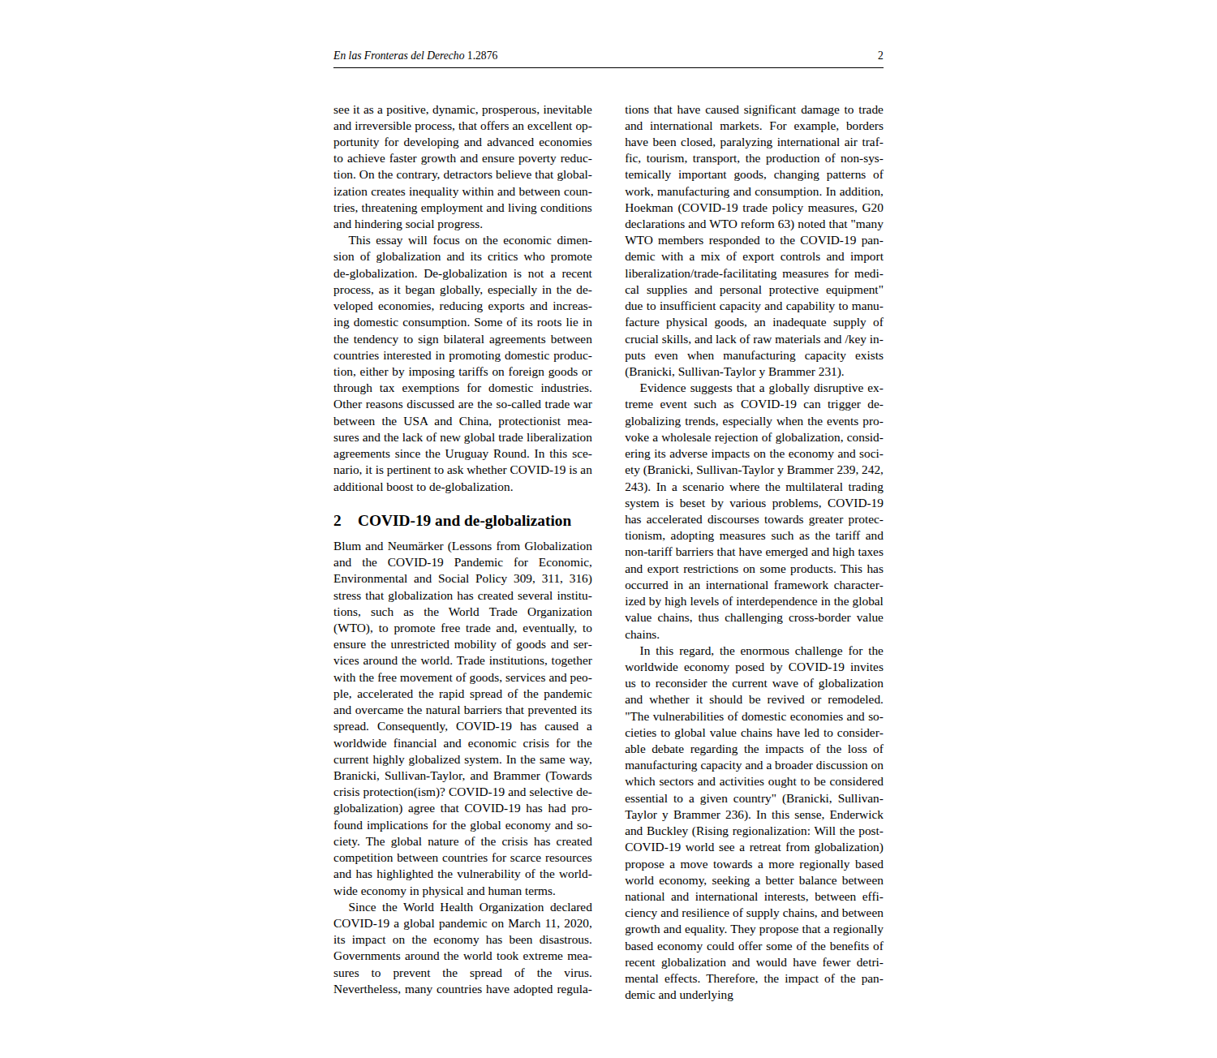En las Fronteras del Derecho 1.2876 2
see it as a positive, dynamic, prosperous, inevitable and irreversible process, that offers an excellent opportunity for developing and advanced economies to achieve faster growth and ensure poverty reduction. On the contrary, detractors believe that globalization creates inequality within and between countries, threatening employment and living conditions and hindering social progress.
This essay will focus on the economic dimension of globalization and its critics who promote de-globalization. De-globalization is not a recent process, as it began globally, especially in the developed economies, reducing exports and increasing domestic consumption. Some of its roots lie in the tendency to sign bilateral agreements between countries interested in promoting domestic production, either by imposing tariffs on foreign goods or through tax exemptions for domestic industries. Other reasons discussed are the so-called trade war between the USA and China, protectionist measures and the lack of new global trade liberalization agreements since the Uruguay Round. In this scenario, it is pertinent to ask whether COVID-19 is an additional boost to de-globalization.
2 COVID-19 and de-globalization
Blum and Neumärker (Lessons from Globalization and the COVID-19 Pandemic for Economic, Environmental and Social Policy 309, 311, 316) stress that globalization has created several institutions, such as the World Trade Organization (WTO), to promote free trade and, eventually, to ensure the unrestricted mobility of goods and services around the world. Trade institutions, together with the free movement of goods, services and people, accelerated the rapid spread of the pandemic and overcame the natural barriers that prevented its spread. Consequently, COVID-19 has caused a worldwide financial and economic crisis for the current highly globalized system. In the same way, Branicki, Sullivan-Taylor, and Brammer (Towards crisis protection(ism)? COVID-19 and selective de-globalization) agree that COVID-19 has had profound implications for the global economy and society. The global nature of the crisis has created competition between countries for scarce resources and has highlighted the vulnerability of the worldwide economy in physical and human terms.
Since the World Health Organization declared COVID-19 a global pandemic on March 11, 2020, its impact on the economy has been disastrous. Governments around the world took extreme measures to prevent the spread of the virus. Nevertheless, many countries have adopted regulations that have caused significant damage to trade and international markets. For example, borders have been closed, paralyzing international air traffic, tourism, transport, the production of non-systemically important goods, changing patterns of work, manufacturing and consumption. In addition, Hoekman (COVID-19 trade policy measures, G20 declarations and WTO reform 63) noted that "many WTO members responded to the COVID-19 pandemic with a mix of export controls and import liberalization/trade-facilitating measures for medical supplies and personal protective equipment" due to insufficient capacity and capability to manufacture physical goods, an inadequate supply of crucial skills, and lack of raw materials and /key inputs even when manufacturing capacity exists (Branicki, Sullivan-Taylor y Brammer 231).
Evidence suggests that a globally disruptive extreme event such as COVID-19 can trigger de-globalizing trends, especially when the events provoke a wholesale rejection of globalization, considering its adverse impacts on the economy and society (Branicki, Sullivan-Taylor y Brammer 239, 242, 243). In a scenario where the multilateral trading system is beset by various problems, COVID-19 has accelerated discourses towards greater protectionism, adopting measures such as the tariff and non-tariff barriers that have emerged and high taxes and export restrictions on some products. This has occurred in an international framework characterized by high levels of interdependence in the global value chains, thus challenging cross-border value chains.
In this regard, the enormous challenge for the worldwide economy posed by COVID-19 invites us to reconsider the current wave of globalization and whether it should be revived or remodeled. "The vulnerabilities of domestic economies and societies to global value chains have led to considerable debate regarding the impacts of the loss of manufacturing capacity and a broader discussion on which sectors and activities ought to be considered essential to a given country" (Branicki, Sullivan-Taylor y Brammer 236). In this sense, Enderwick and Buckley (Rising regionalization: Will the post-COVID-19 world see a retreat from globalization) propose a move towards a more regionally based world economy, seeking a better balance between national and international interests, between efficiency and resilience of supply chains, and between growth and equality. They propose that a regionally based economy could offer some of the benefits of recent globalization and would have fewer detrimental effects. Therefore, the impact of the pandemic and underlying